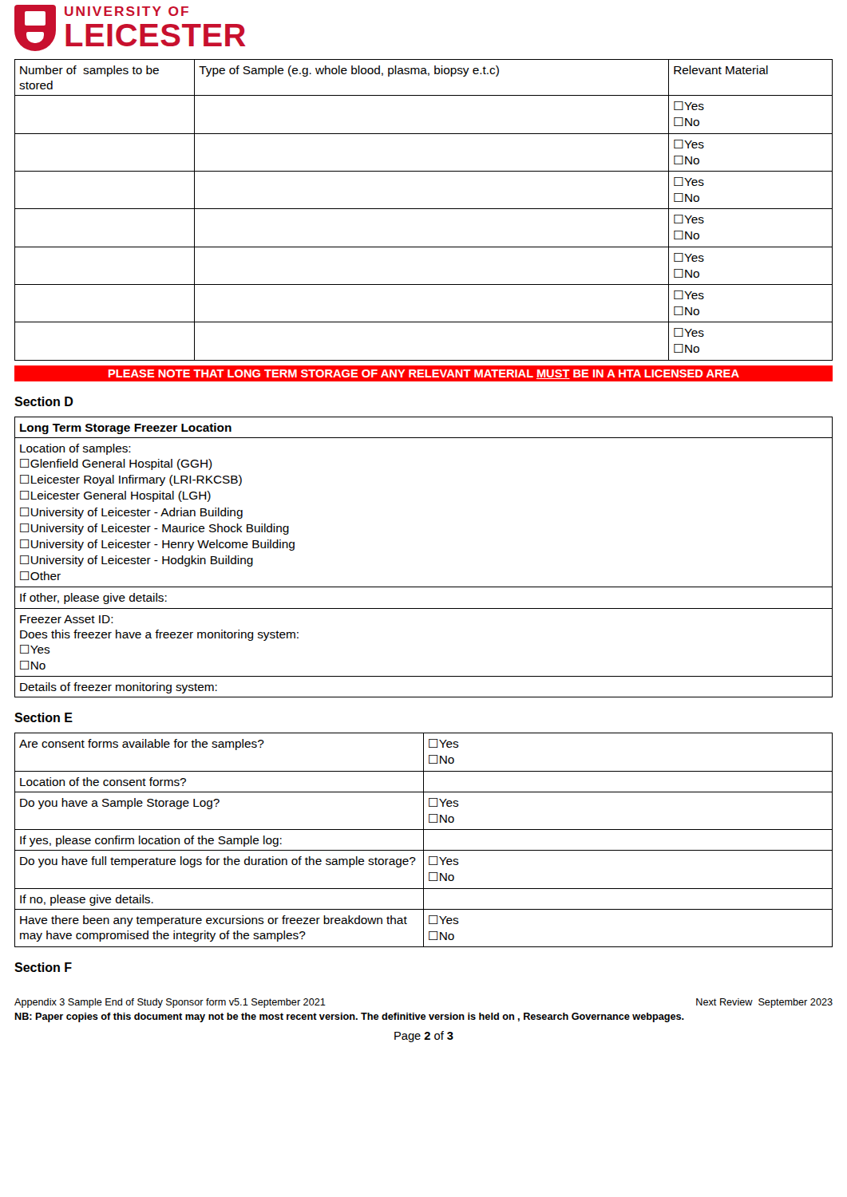UNIVERSITY OF
LEICESTER
| Number of samples to be stored | Type of Sample (e.g. whole blood, plasma, biopsy e.t.c) | Relevant Material |
| | | ☐ Yes ☐ No |
| | | ☐ Yes ☐ No |
| | | ☐ Yes ☐ No |
| | | ☐ Yes ☐ No |
| | | ☐ Yes ☐ No |
| | | ☐ Yes ☐ No |
| | | ☐ Yes ☐ No |
PLEASE NOTE THAT LONG TERM STORAGE OF ANY RELEVANT MATERIAL MUST BE IN A HTA LICENSED AREA
Section D
| Long Term Storage Freezer Location |
| Location of samples: ☐ Glenfield General Hospital (GGH) ☐ Leicester Royal Infirmary (LRI-RKCSB) ☐ Leicester General Hospital (LGH) ☐ University of Leicester - Adrian Building ☐ University of Leicester - Maurice Shock Building ☐ University of Leicester - Henry Welcome Building ☐ University of Leicester - Hodgkin Building ☐ Other |
| If other, please give details: |
| Freezer Asset ID: Does this freezer have a freezer monitoring system: ☐ Yes ☐ No |
| Details of freezer monitoring system: |
Section E
| Are consent forms available for the samples? | ☐ Yes ☐ No |
| Location of the consent forms? | |
| Do you have a Sample Storage Log? | ☐ Yes ☐ No |
| If yes, please confirm location of the Sample log: | |
| Do you have full temperature logs for the duration of the sample storage? | ☐ Yes ☐ No |
| If no, please give details. | |
| Have there been any temperature excursions or freezer breakdown that may have compromised the integrity of the samples? | ☐ Yes ☐ No |
Section F
Appendix 3 Sample End of Study Sponsor form v5.1 September 2021 Next Review September 2023
NB: Paper copies of this document may not be the most recent version. The definitive version is held on , Research Governance webpages.
Page 2 of 3